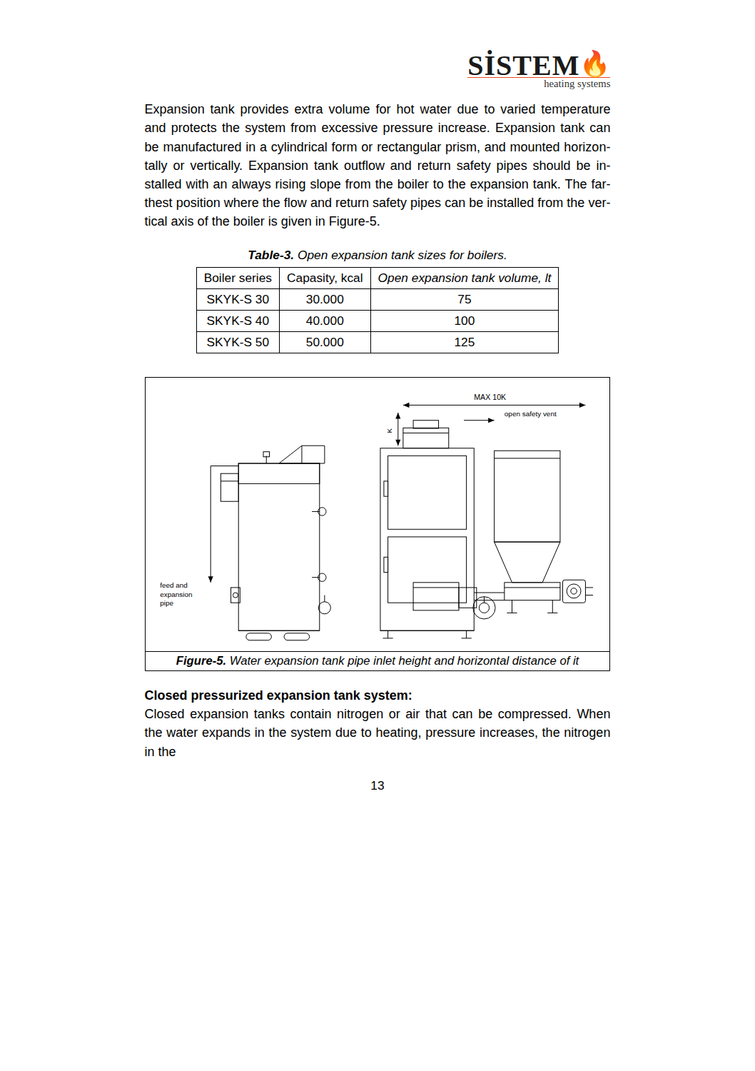SİSTEM🔥 heating systems
Expansion tank provides extra volume for hot water due to varied temperature and protects the system from excessive pressure increase. Expansion tank can be manufactured in a cylindrical form or rectangular prism, and mounted horizontally or vertically. Expansion tank outflow and return safety pipes should be installed with an always rising slope from the boiler to the expansion tank. The farthest position where the flow and return safety pipes can be installed from the vertical axis of the boiler is given in Figure-5.
Table-3. Open expansion tank sizes for boilers.
| Boiler series | Capasity, kcal | Open expansion tank volume, lt |
| --- | --- | --- |
| SKYK-S 30 | 30.000 | 75 |
| SKYK-S 40 | 40.000 | 100 |
| SKYK-S 50 | 50.000 | 125 |
MAX 10K open safety vent K feed and expansion pipe
Figure-5. Water expansion tank pipe inlet height and horizontal distance of it
Closed pressurized expansion tank system:
Closed expansion tanks contain nitrogen or air that can be compressed. When the water expands in the system due to heating, pressure increases, the nitrogen in the
13